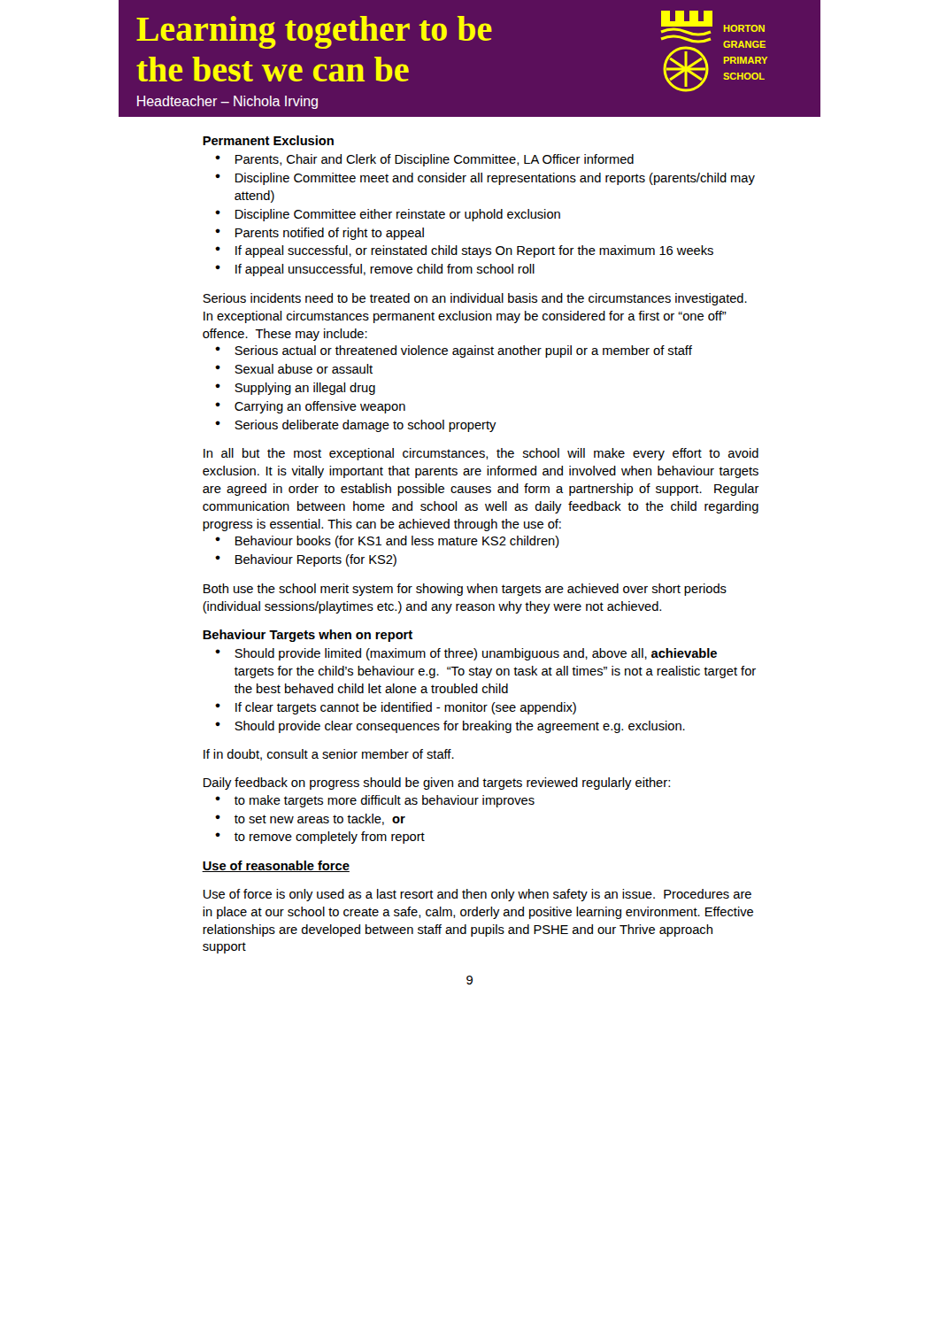Learning together to be
the best we can be
Headteacher – Nichola Irving
HORTON GRANGE PRIMARY SCHOOL
Permanent Exclusion
Parents, Chair and Clerk of Discipline Committee, LA Officer informed
Discipline Committee meet and consider all representations and reports (parents/child may attend)
Discipline Committee either reinstate or uphold exclusion
Parents notified of right to appeal
If appeal successful, or reinstated child stays On Report for the maximum 16 weeks
If appeal unsuccessful, remove child from school roll
Serious incidents need to be treated on an individual basis and the circumstances investigated.
In exceptional circumstances permanent exclusion may be considered for a first or “one off” offence. These may include:
Serious actual or threatened violence against another pupil or a member of staff
Sexual abuse or assault
Supplying an illegal drug
Carrying an offensive weapon
Serious deliberate damage to school property
In all but the most exceptional circumstances, the school will make every effort to avoid exclusion. It is vitally important that parents are informed and involved when behaviour targets are agreed in order to establish possible causes and form a partnership of support. Regular communication between home and school as well as daily feedback to the child regarding progress is essential. This can be achieved through the use of:
Behaviour books (for KS1 and less mature KS2 children)
Behaviour Reports (for KS2)
Both use the school merit system for showing when targets are achieved over short periods (individual sessions/playtimes etc.) and any reason why they were not achieved.
Behaviour Targets when on report
Should provide limited (maximum of three) unambiguous and, above all, achievable targets for the child’s behaviour e.g. “To stay on task at all times” is not a realistic target for the best behaved child let alone a troubled child
If clear targets cannot be identified - monitor (see appendix)
Should provide clear consequences for breaking the agreement e.g. exclusion.
If in doubt, consult a senior member of staff.
Daily feedback on progress should be given and targets reviewed regularly either:
to make targets more difficult as behaviour improves
to set new areas to tackle, or
to remove completely from report
Use of reasonable force
Use of force is only used as a last resort and then only when safety is an issue. Procedures are in place at our school to create a safe, calm, orderly and positive learning environment. Effective relationships are developed between staff and pupils and PSHE and our Thrive approach support
9